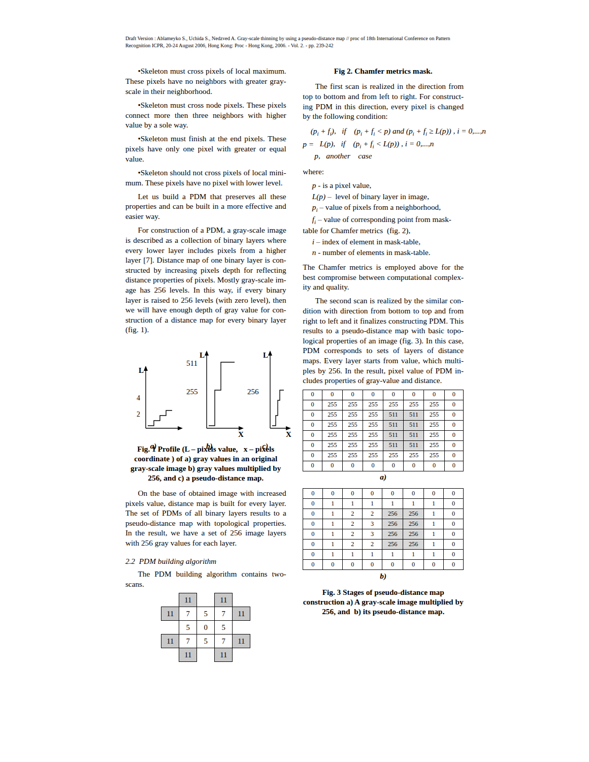Draft Version : Ablameyko S., Uchida S., Nedzved A. Gray-scale thinning by using a pseudo-distance map // proc of 18th International Conference on Pattern Recognition ICPR, 20-24 August 2006, Hong Kong: Proc - Hong Kong, 2006. - Vol. 2. - pp. 239-242
•Skeleton must cross pixels of local maximum. These pixels have no neighbors with greater gray-scale in their neighborhood.
•Skeleton must cross node pixels. These pixels connect more then three neighbors with higher value by a sole way.
•Skeleton must finish at the end pixels. These pixels have only one pixel with greater or equal value.
•Skeleton should not cross pixels of local minimum. These pixels have no pixel with lower level.
Let us build a PDM that preserves all these properties and can be built in a more effective and easier way.
For construction of a PDM, a gray-scale image is described as a collection of binary layers where every lower layer includes pixels from a higher layer [7]. Distance map of one binary layer is constructed by increasing pixels depth for reflecting distance properties of pixels. Mostly gray-scale image has 256 levels. In this way, if every binary layer is raised to 256 levels (with zero level), then we will have enough depth of gray value for construction of a distance map for every binary layer (fig. 1).
L 4 2 L 511 255 X L 256 X
a) b) c)
Fig. 1 Profile (L – pixels value, x – pixels coordinate ) of a) gray values in an original gray-scale image b) gray values multiplied by 256, and c) a pseudo-distance map.
On the base of obtained image with increased pixels value, distance map is built for every layer. The set of PDMs of all binary layers results to a pseudo-distance map with topological properties. In the result, we have a set of 256 image layers with 256 gray values for each layer.
2.2 PDM building algorithm
The PDM building algorithm contains two-scans.
| | 11 | | 11 | |
| 11 | 7 | 5 | 7 | 11 |
| | 5 | 0 | 5 | |
| 11 | 7 | 5 | 7 | 11 |
| | 11 | | 11 | |
Fig 2. Chamfer metrics mask.
The first scan is realized in the direction from top to bottom and from left to right. For constructing PDM in this direction, every pixel is changed by the following condition:
(pi + fi), if (pi + fi < p) and (pi + fi ≥ L(p)) , i = 0,...,n
p = L(p), if (pi + fi < L(p)) , i = 0,...,n
p, another case
where:
p - is a pixel value,
L(p) – level of binary layer in image,
pi – value of pixels from a neighborhood,
fi – value of corresponding point from mask-table for Chamfer metrics (fig. 2),
i – index of element in mask-table,
n - number of elements in mask-table.
The Chamfer metrics is employed above for the best compromise between computational complexity and quality.
The second scan is realized by the similar condition with direction from bottom to top and from right to left and it finalizes constructing PDM. This results to a pseudo-distance map with basic topological properties of an image (fig. 3). In this case, PDM corresponds to sets of layers of distance maps. Every layer starts from value, which multiples by 256. In the result, pixel value of PDM includes properties of gray-value and distance.
| 0 | 0 | 0 | 0 | 0 | 0 | 0 | 0 |
| 0 | 255 | 255 | 255 | 255 | 255 | 255 | 0 |
| 0 | 255 | 255 | 255 | 511 | 511 | 255 | 0 |
| 0 | 255 | 255 | 255 | 511 | 511 | 255 | 0 |
| 0 | 255 | 255 | 255 | 511 | 511 | 255 | 0 |
| 0 | 255 | 255 | 255 | 511 | 511 | 255 | 0 |
| 0 | 255 | 255 | 255 | 255 | 255 | 255 | 0 |
| 0 | 0 | 0 | 0 | 0 | 0 | 0 | 0 |
a)
| 0 | 0 | 0 | 0 | 0 | 0 | 0 | 0 |
| 0 | 1 | 1 | 1 | 1 | 1 | 1 | 0 |
| 0 | 1 | 2 | 2 | 256 | 256 | 1 | 0 |
| 0 | 1 | 2 | 3 | 256 | 256 | 1 | 0 |
| 0 | 1 | 2 | 3 | 256 | 256 | 1 | 0 |
| 0 | 1 | 2 | 2 | 256 | 256 | 1 | 0 |
| 0 | 1 | 1 | 1 | 1 | 1 | 1 | 0 |
| 0 | 0 | 0 | 0 | 0 | 0 | 0 | 0 |
b)
Fig. 3 Stages of pseudo-distance map construction a) A gray-scale image multiplied by 256, and b) its pseudo-distance map.